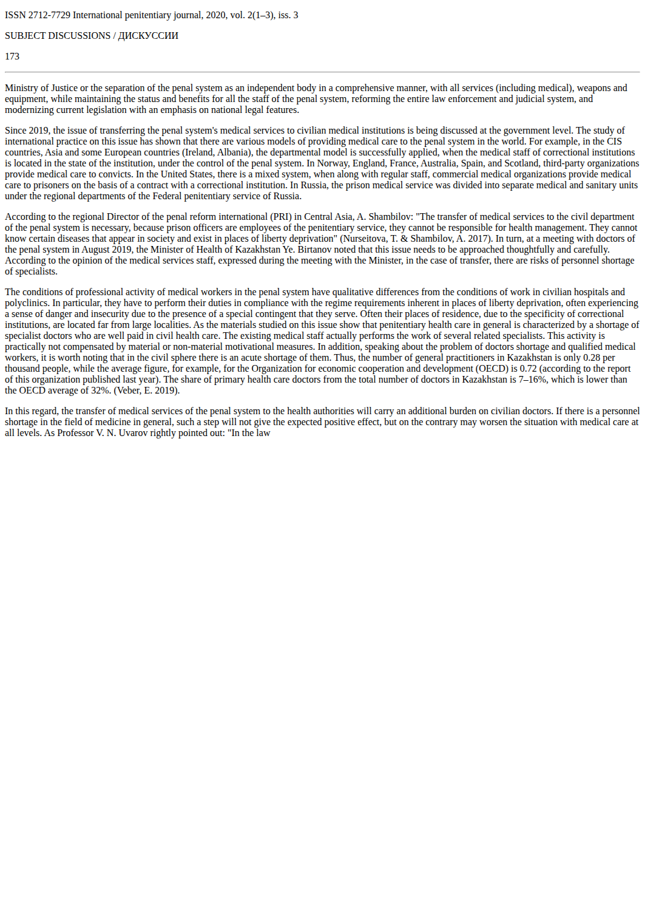ISSN 2712-7729 International penitentiary journal, 2020, vol. 2(1–3), iss. 3
SUBJECT DISCUSSIONS / ДИСКУССИИ
173
Ministry of Justice or the separation of the penal system as an independent body in a comprehensive manner, with all services (including medical), weapons and equipment, while maintaining the status and benefits for all the staff of the penal system, reforming the entire law enforcement and judicial system, and modernizing current legislation with an emphasis on national legal features.
Since 2019, the issue of transferring the penal system's medical services to civilian medical institutions is being discussed at the government level. The study of international practice on this issue has shown that there are various models of providing medical care to the penal system in the world. For example, in the CIS countries, Asia and some European countries (Ireland, Albania), the departmental model is successfully applied, when the medical staff of correctional institutions is located in the state of the institution, under the control of the penal system. In Norway, England, France, Australia, Spain, and Scotland, third-party organizations provide medical care to convicts. In the United States, there is a mixed system, when along with regular staff, commercial medical organizations provide medical care to prisoners on the basis of a contract with a correctional institution. In Russia, the prison medical service was divided into separate medical and sanitary units under the regional departments of the Federal penitentiary service of Russia.
According to the regional Director of the penal reform international (PRI) in Central Asia, A. Shambilov: "The transfer of medical services to the civil department of the penal system is necessary, because prison officers are employees of the penitentiary service, they cannot be responsible for health management. They cannot know certain diseases that appear in society and exist in places of liberty deprivation" (Nurseitova, T. & Shambilov, A. 2017). In turn, at a meeting with doctors of the penal system in August 2019, the Minister of Health of Kazakhstan Ye. Birtanov noted that this issue needs to be approached thoughtfully and carefully. According to the opinion of the medical services staff, expressed during the meeting with the Minister, in the case of transfer, there are risks of personnel shortage of specialists.
The conditions of professional activity of medical workers in the penal system have qualitative differences from the conditions of work in civilian hospitals and polyclinics. In particular, they have to perform their duties in compliance with the regime requirements inherent in places of liberty deprivation, often experiencing a sense of danger and insecurity due to the presence of a special contingent that they serve. Often their places of residence, due to the specificity of correctional institutions, are located far from large localities. As the materials studied on this issue show that penitentiary health care in general is characterized by a shortage of specialist doctors who are well paid in civil health care. The existing medical staff actually performs the work of several related specialists. This activity is practically not compensated by material or non-material motivational measures. In addition, speaking about the problem of doctors shortage and qualified medical workers, it is worth noting that in the civil sphere there is an acute shortage of them. Thus, the number of general practitioners in Kazakhstan is only 0.28 per thousand people, while the average figure, for example, for the Organization for economic cooperation and development (OECD) is 0.72 (according to the report of this organization published last year). The share of primary health care doctors from the total number of doctors in Kazakhstan is 7–16%, which is lower than the OECD average of 32%. (Veber, E. 2019).
In this regard, the transfer of medical services of the penal system to the health authorities will carry an additional burden on civilian doctors. If there is a personnel shortage in the field of medicine in general, such a step will not give the expected positive effect, but on the contrary may worsen the situation with medical care at all levels. As Professor V. N. Uvarov rightly pointed out: "In the law